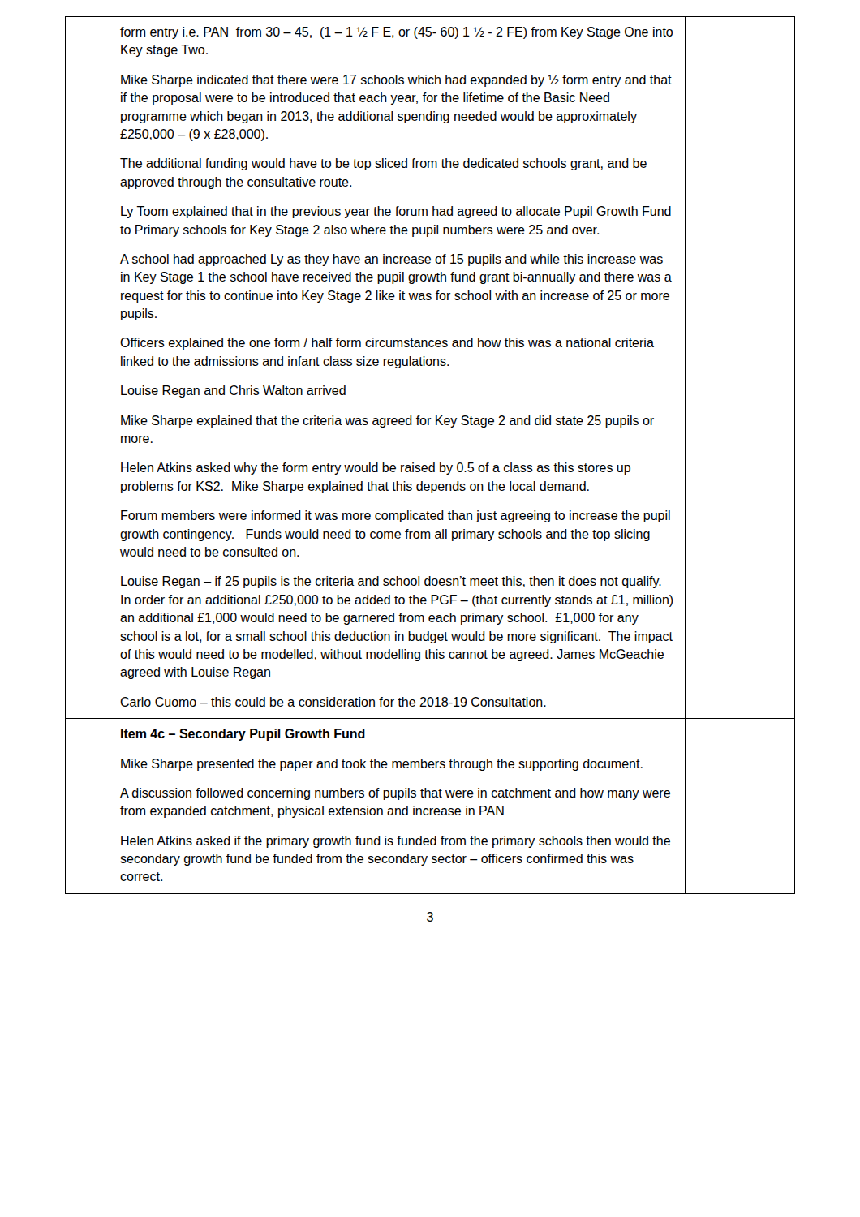| | form entry i.e. PAN from 30 – 45, (1 – 1 ½ F E, or (45- 60) 1 ½ - 2 FE) from Key Stage One into Key stage Two. Mike Sharpe indicated that there were 17 schools which had expanded by ½ form entry and that if the proposal were to be introduced that each year, for the lifetime of the Basic Need programme which began in 2013, the additional spending needed would be approximately £250,000 – (9 x £28,000). The additional funding would have to be top sliced from the dedicated schools grant, and be approved through the consultative route. Ly Toom explained that in the previous year the forum had agreed to allocate Pupil Growth Fund to Primary schools for Key Stage 2 also where the pupil numbers were 25 and over. A school had approached Ly as they have an increase of 15 pupils and while this increase was in Key Stage 1 the school have received the pupil growth fund grant bi-annually and there was a request for this to continue into Key Stage 2 like it was for school with an increase of 25 or more pupils. Officers explained the one form / half form circumstances and how this was a national criteria linked to the admissions and infant class size regulations. Louise Regan and Chris Walton arrived Mike Sharpe explained that the criteria was agreed for Key Stage 2 and did state 25 pupils or more. Helen Atkins asked why the form entry would be raised by 0.5 of a class as this stores up problems for KS2. Mike Sharpe explained that this depends on the local demand. Forum members were informed it was more complicated than just agreeing to increase the pupil growth contingency. Funds would need to come from all primary schools and the top slicing would need to be consulted on. Louise Regan – if 25 pupils is the criteria and school doesn’t meet this, then it does not qualify. In order for an additional £250,000 to be added to the PGF – (that currently stands at £1, million) an additional £1,000 would need to be garnered from each primary school. £1,000 for any school is a lot, for a small school this deduction in budget would be more significant. The impact of this would need to be modelled, without modelling this cannot be agreed. James McGeachie agreed with Louise Regan Carlo Cuomo – this could be a consideration for the 2018-19 Consultation. | |
| | Item 4c – Secondary Pupil Growth Fund Mike Sharpe presented the paper and took the members through the supporting document. A discussion followed concerning numbers of pupils that were in catchment and how many were from expanded catchment, physical extension and increase in PAN Helen Atkins asked if the primary growth fund is funded from the primary schools then would the secondary growth fund be funded from the secondary sector – officers confirmed this was correct. | |
3